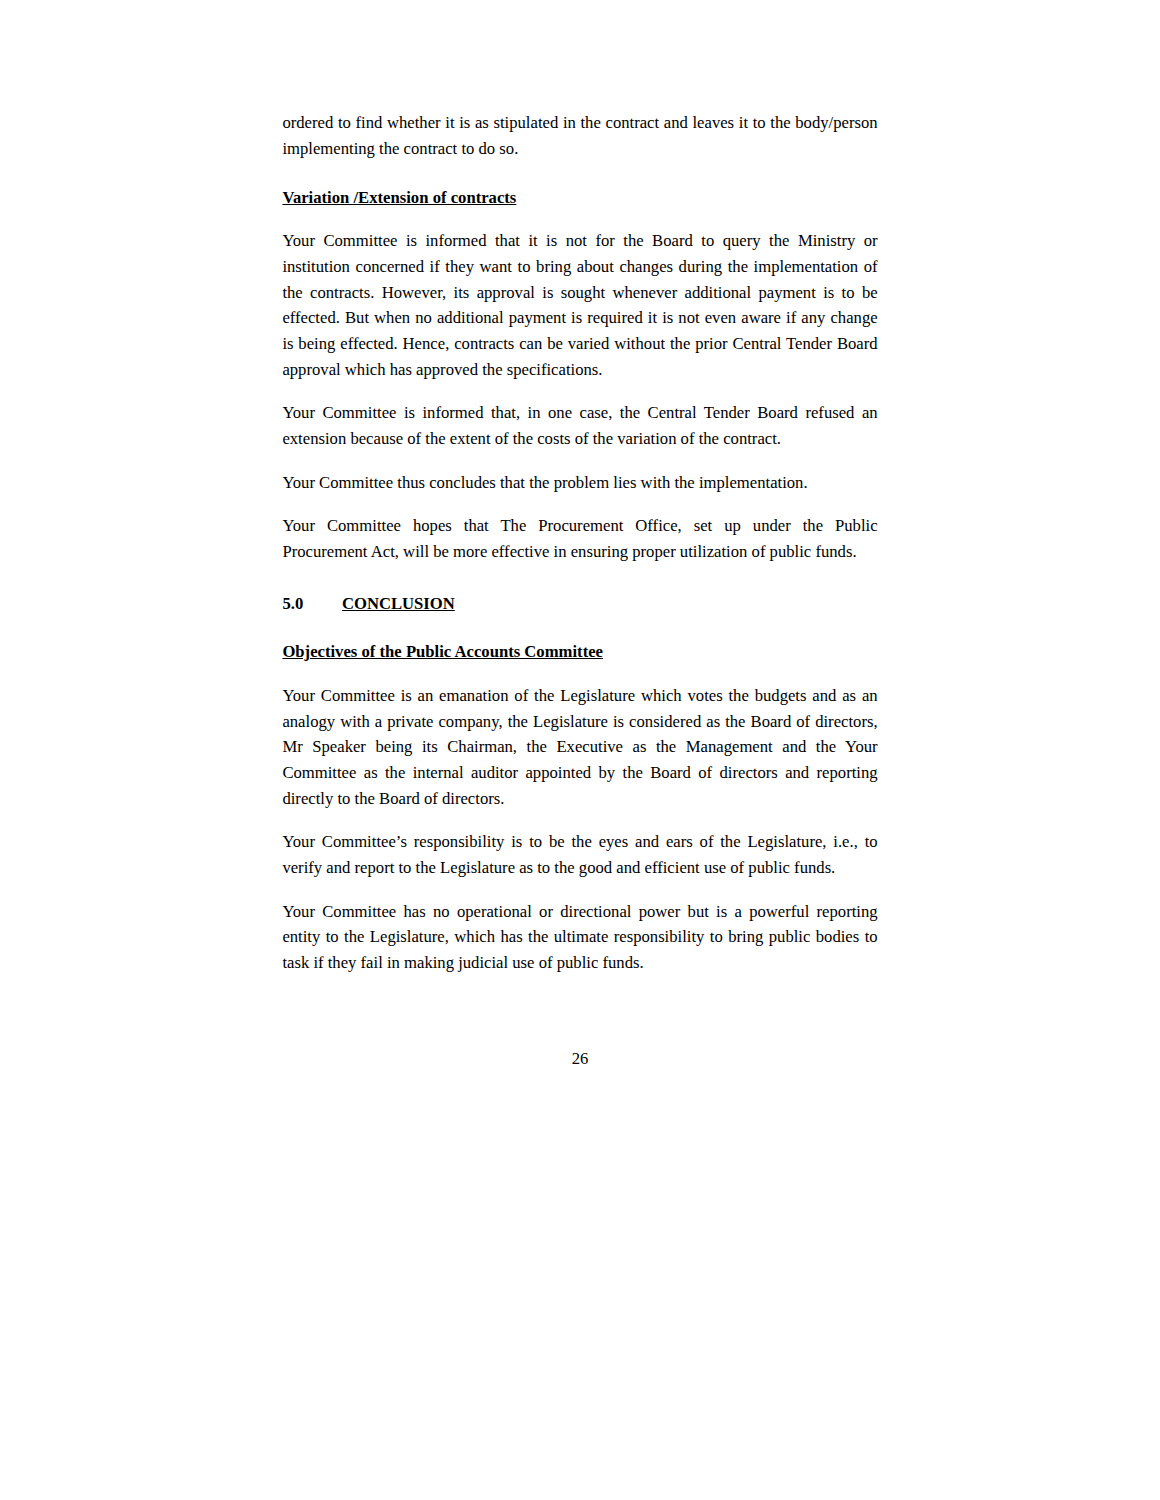ordered to find whether it is as stipulated in the contract and leaves it to the body/person implementing the contract to do so.
Variation /Extension of contracts
Your Committee is informed that it is not for the Board to query the Ministry or institution concerned if they want to bring about changes during the implementation of the contracts. However, its approval is sought whenever additional payment is to be effected. But when no additional payment is required it is not even aware if any change is being effected. Hence, contracts can be varied without the prior Central Tender Board approval which has approved the specifications.
Your Committee is informed that, in one case, the Central Tender Board refused an extension because of the extent of the costs of the variation of the contract.
Your Committee thus concludes that the problem lies with the implementation.
Your Committee hopes that The Procurement Office, set up under the Public Procurement Act, will be more effective in ensuring proper utilization of public funds.
5.0 CONCLUSION
Objectives of the Public Accounts Committee
Your Committee is an emanation of the Legislature which votes the budgets and as an analogy with a private company, the Legislature is considered as the Board of directors, Mr Speaker being its Chairman, the Executive as the Management and the Your Committee as the internal auditor appointed by the Board of directors and reporting directly to the Board of directors.
Your Committee’s responsibility is to be the eyes and ears of the Legislature, i.e., to verify and report to the Legislature as to the good and efficient use of public funds.
Your Committee has no operational or directional power but is a powerful reporting entity to the Legislature, which has the ultimate responsibility to bring public bodies to task if they fail in making judicial use of public funds.
26